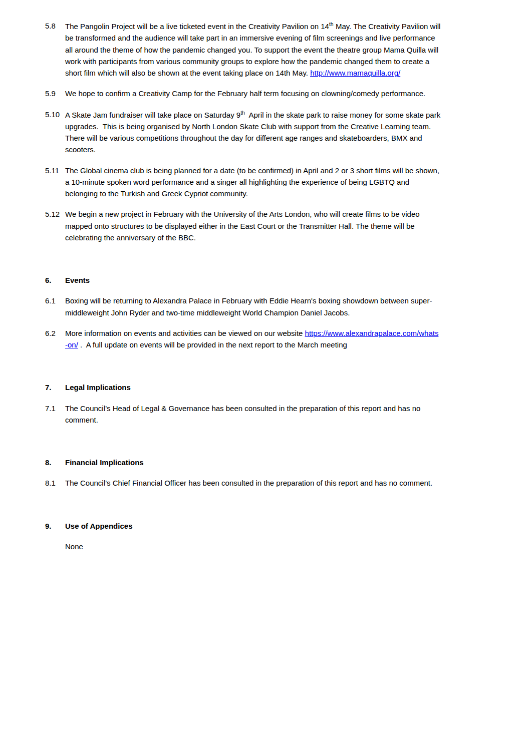5.8
The Pangolin Project will be a live ticketed event in the Creativity Pavilion on 14th May. The Creativity Pavilion will be transformed and the audience will take part in an immersive evening of film screenings and live performance all around the theme of how the pandemic changed you. To support the event the theatre group Mama Quilla will work with participants from various community groups to explore how the pandemic changed them to create a short film which will also be shown at the event taking place on 14th May. http://www.mamaquilla.org/
5.9
We hope to confirm a Creativity Camp for the February half term focusing on clowning/comedy performance.
5.10
A Skate Jam fundraiser will take place on Saturday 9th April in the skate park to raise money for some skate park upgrades. This is being organised by North London Skate Club with support from the Creative Learning team. There will be various competitions throughout the day for different age ranges and skateboarders, BMX and scooters.
5.11
The Global cinema club is being planned for a date (to be confirmed) in April and 2 or 3 short films will be shown, a 10-minute spoken word performance and a singer all highlighting the experience of being LGBTQ and belonging to the Turkish and Greek Cypriot community.
5.12
We begin a new project in February with the University of the Arts London, who will create films to be video mapped onto structures to be displayed either in the East Court or the Transmitter Hall. The theme will be celebrating the anniversary of the BBC.
6. Events
6.1
Boxing will be returning to Alexandra Palace in February with Eddie Hearn's boxing showdown between super-middleweight John Ryder and two-time middleweight World Champion Daniel Jacobs.
6.2
More information on events and activities can be viewed on our website https://www.alexandrapalace.com/whats-on/ . A full update on events will be provided in the next report to the March meeting
7. Legal Implications
7.1
The Council’s Head of Legal & Governance has been consulted in the preparation of this report and has no comment.
8. Financial Implications
8.1
The Council’s Chief Financial Officer has been consulted in the preparation of this report and has no comment.
9. Use of Appendices
None